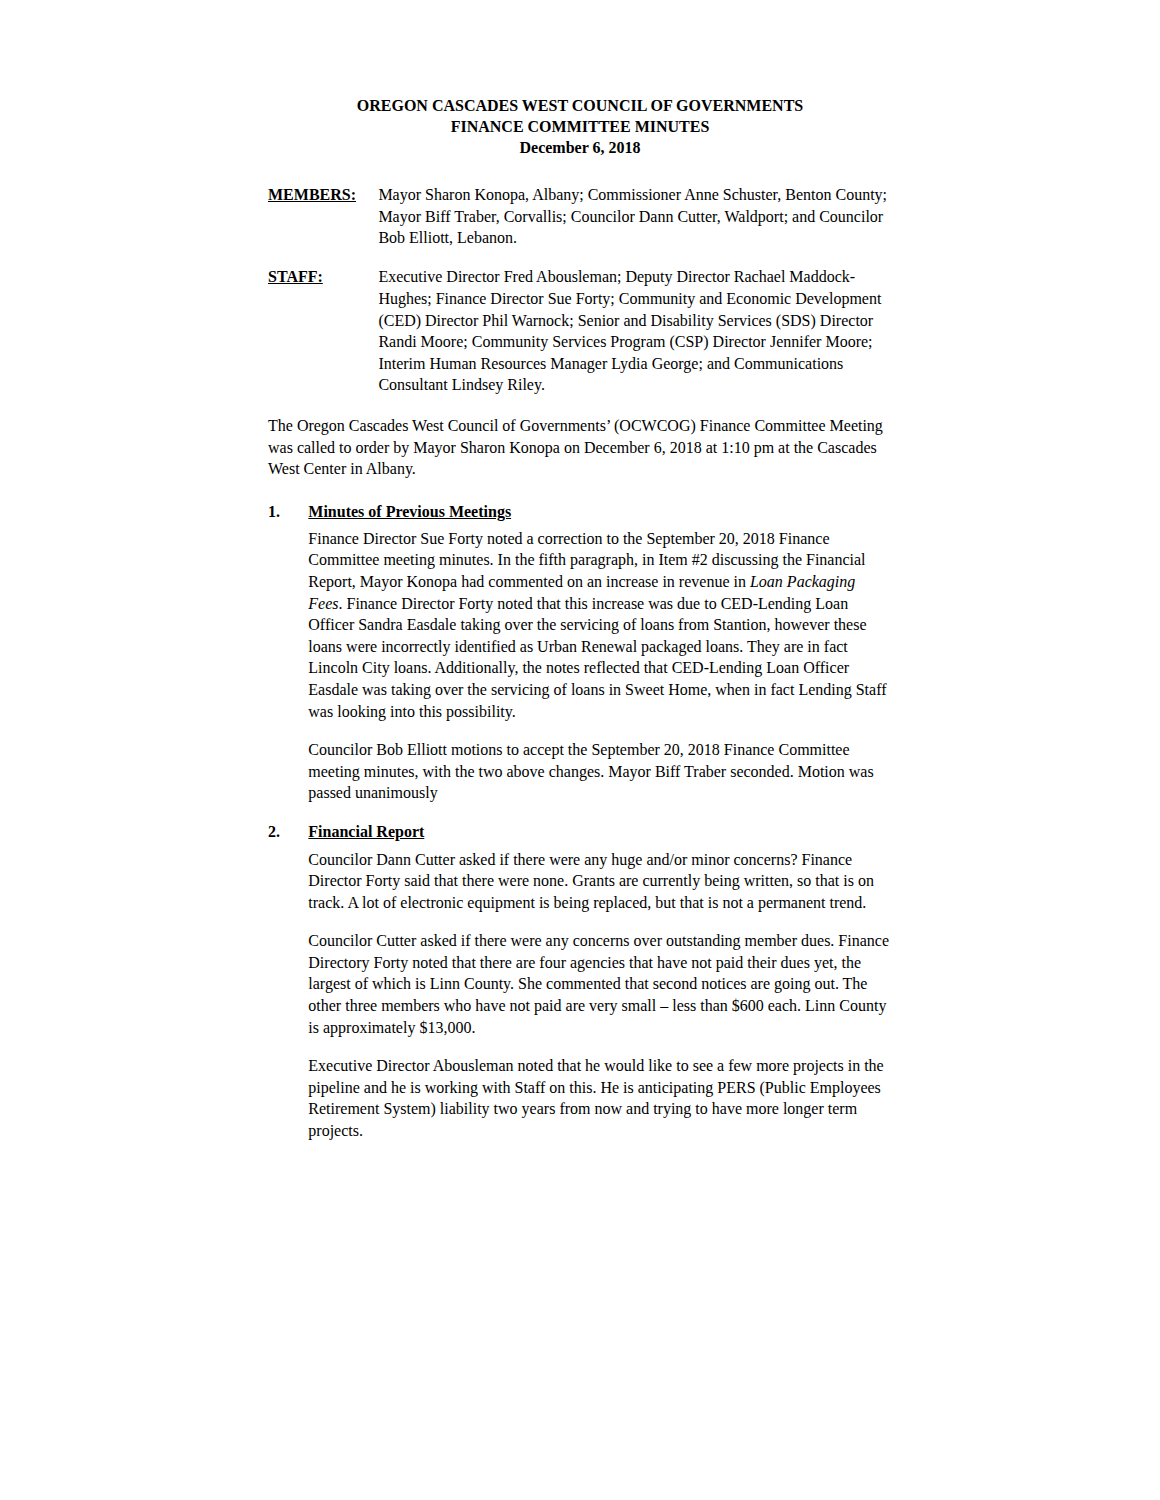OREGON CASCADES WEST COUNCIL OF GOVERNMENTS
FINANCE COMMITTEE MINUTES
December 6, 2018
MEMBERS:
Mayor Sharon Konopa, Albany; Commissioner Anne Schuster, Benton County; Mayor Biff Traber, Corvallis; Councilor Dann Cutter, Waldport; and Councilor Bob Elliott, Lebanon.
STAFF:
Executive Director Fred Abousleman; Deputy Director Rachael Maddock-Hughes; Finance Director Sue Forty; Community and Economic Development (CED) Director Phil Warnock; Senior and Disability Services (SDS) Director Randi Moore; Community Services Program (CSP) Director Jennifer Moore; Interim Human Resources Manager Lydia George; and Communications Consultant Lindsey Riley.
The Oregon Cascades West Council of Governments’ (OCWCOG) Finance Committee Meeting was called to order by Mayor Sharon Konopa on December 6, 2018 at 1:10 pm at the Cascades West Center in Albany.
Minutes of Previous Meetings
Finance Director Sue Forty noted a correction to the September 20, 2018 Finance Committee meeting minutes. In the fifth paragraph, in Item #2 discussing the Financial Report, Mayor Konopa had commented on an increase in revenue in Loan Packaging Fees. Finance Director Forty noted that this increase was due to CED-Lending Loan Officer Sandra Easdale taking over the servicing of loans from Stantion, however these loans were incorrectly identified as Urban Renewal packaged loans. They are in fact Lincoln City loans. Additionally, the notes reflected that CED-Lending Loan Officer Easdale was taking over the servicing of loans in Sweet Home, when in fact Lending Staff was looking into this possibility.
Councilor Bob Elliott motions to accept the September 20, 2018 Finance Committee meeting minutes, with the two above changes. Mayor Biff Traber seconded. Motion was passed unanimously
Financial Report
Councilor Dann Cutter asked if there were any huge and/or minor concerns? Finance Director Forty said that there were none. Grants are currently being written, so that is on track. A lot of electronic equipment is being replaced, but that is not a permanent trend.
Councilor Cutter asked if there were any concerns over outstanding member dues. Finance Directory Forty noted that there are four agencies that have not paid their dues yet, the largest of which is Linn County. She commented that second notices are going out. The other three members who have not paid are very small – less than $600 each. Linn County is approximately $13,000.
Executive Director Abousleman noted that he would like to see a few more projects in the pipeline and he is working with Staff on this. He is anticipating PERS (Public Employees Retirement System) liability two years from now and trying to have more longer term projects.